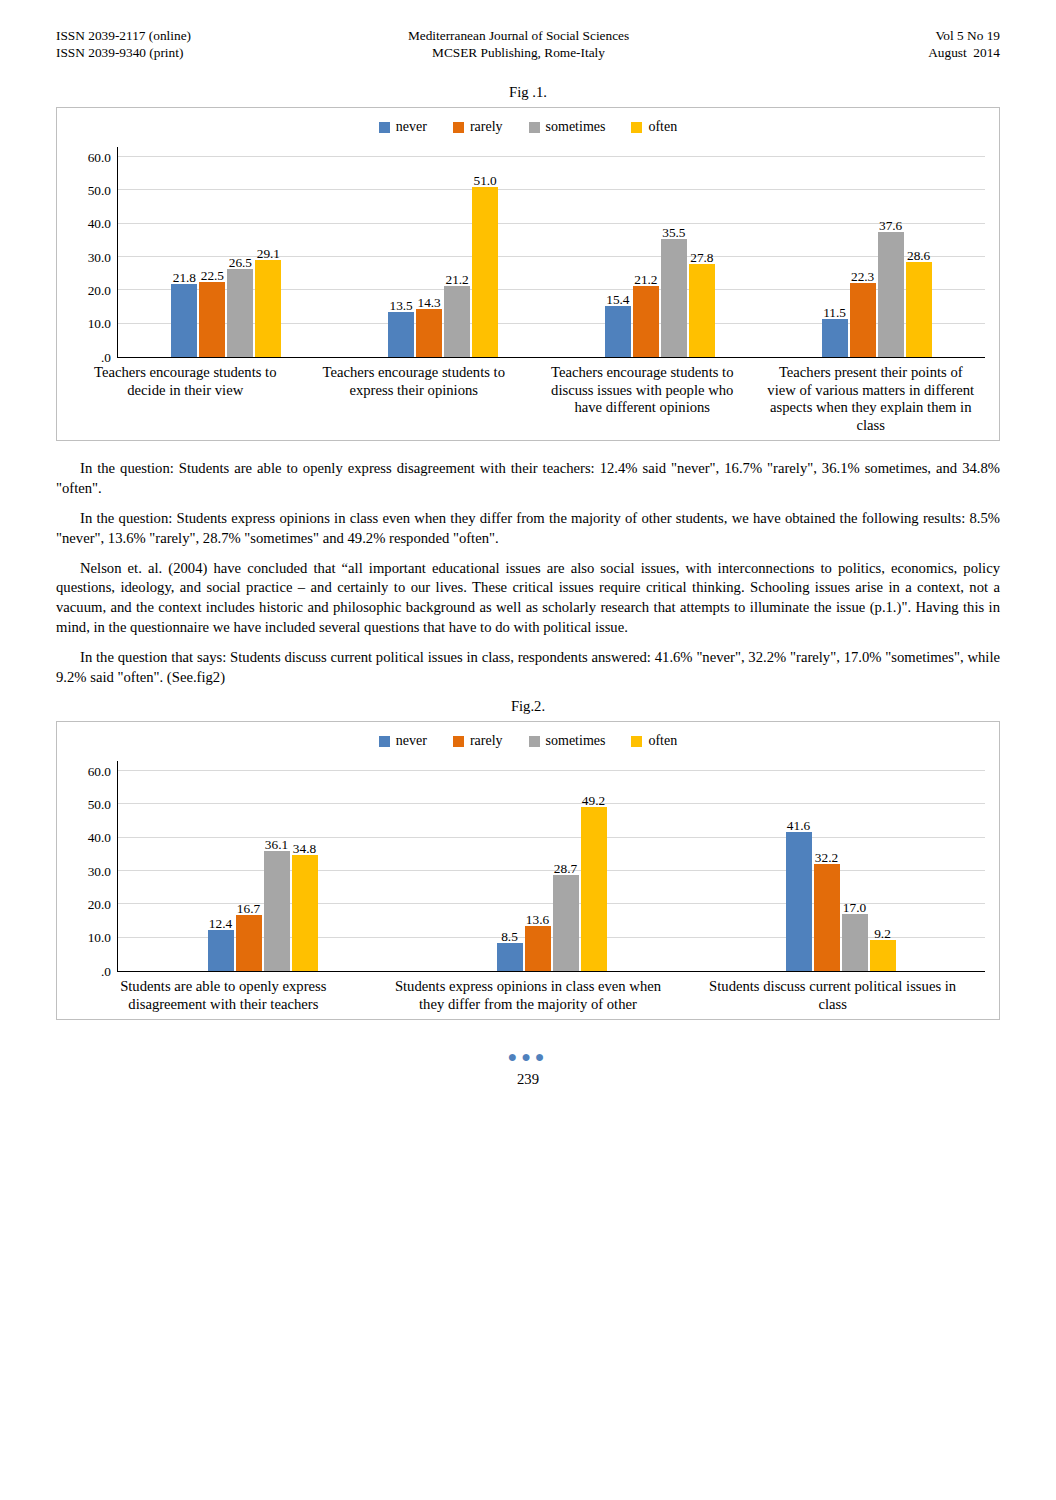| ISSN 2039-2117 (online) ISSN 2039-9340 (print) | Mediterranean Journal of Social Sciences MCSER Publishing, Rome-Italy | Vol 5 No 19 August 2014 |
Fig .1.
never rarely sometimes often
| 60.0 50.0 40.0 30.0 20.0 10.0 .0 | 21.8 22.5 26.5 29.1 13.5 14.3 21.2 51.0 15.4 21.2 35.5 27.8 11.5 22.3 37.6 28.6 |
Teachers encourage students to decide in their view
Teachers encourage students to express their opinions
Teachers encourage students to discuss issues with people who have different opinions
Teachers present their points of view of various matters in different aspects when they explain them in class
In the question: Students are able to openly express disagreement with their teachers: 12.4% said "never", 16.7% "rarely", 36.1% sometimes, and 34.8% "often".
In the question: Students express opinions in class even when they differ from the majority of other students, we have obtained the following results: 8.5% "never", 13.6% "rarely", 28.7% "sometimes" and 49.2% responded "often".
Nelson et. al. (2004) have concluded that “all important educational issues are also social issues, with interconnections to politics, economics, policy questions, ideology, and social practice – and certainly to our lives. These critical issues require critical thinking. Schooling issues arise in a context, not a vacuum, and the context includes historic and philosophic background as well as scholarly research that attempts to illuminate the issue (p.1.)". Having this in mind, in the questionnaire we have included several questions that have to do with political issue.
In the question that says: Students discuss current political issues in class, respondents answered: 41.6% "never", 32.2% "rarely", 17.0% "sometimes", while 9.2% said "often". (See.fig2)
Fig.2.
never rarely sometimes often
| 60.0 50.0 40.0 30.0 20.0 10.0 .0 | 12.4 16.7 36.1 34.8 8.5 13.6 28.7 49.2 41.6 32.2 17.0 9.2 |
Students are able to openly express disagreement with their teachers
Students express opinions in class even when they differ from the majority of other
Students discuss current political issues in class
●●●
239